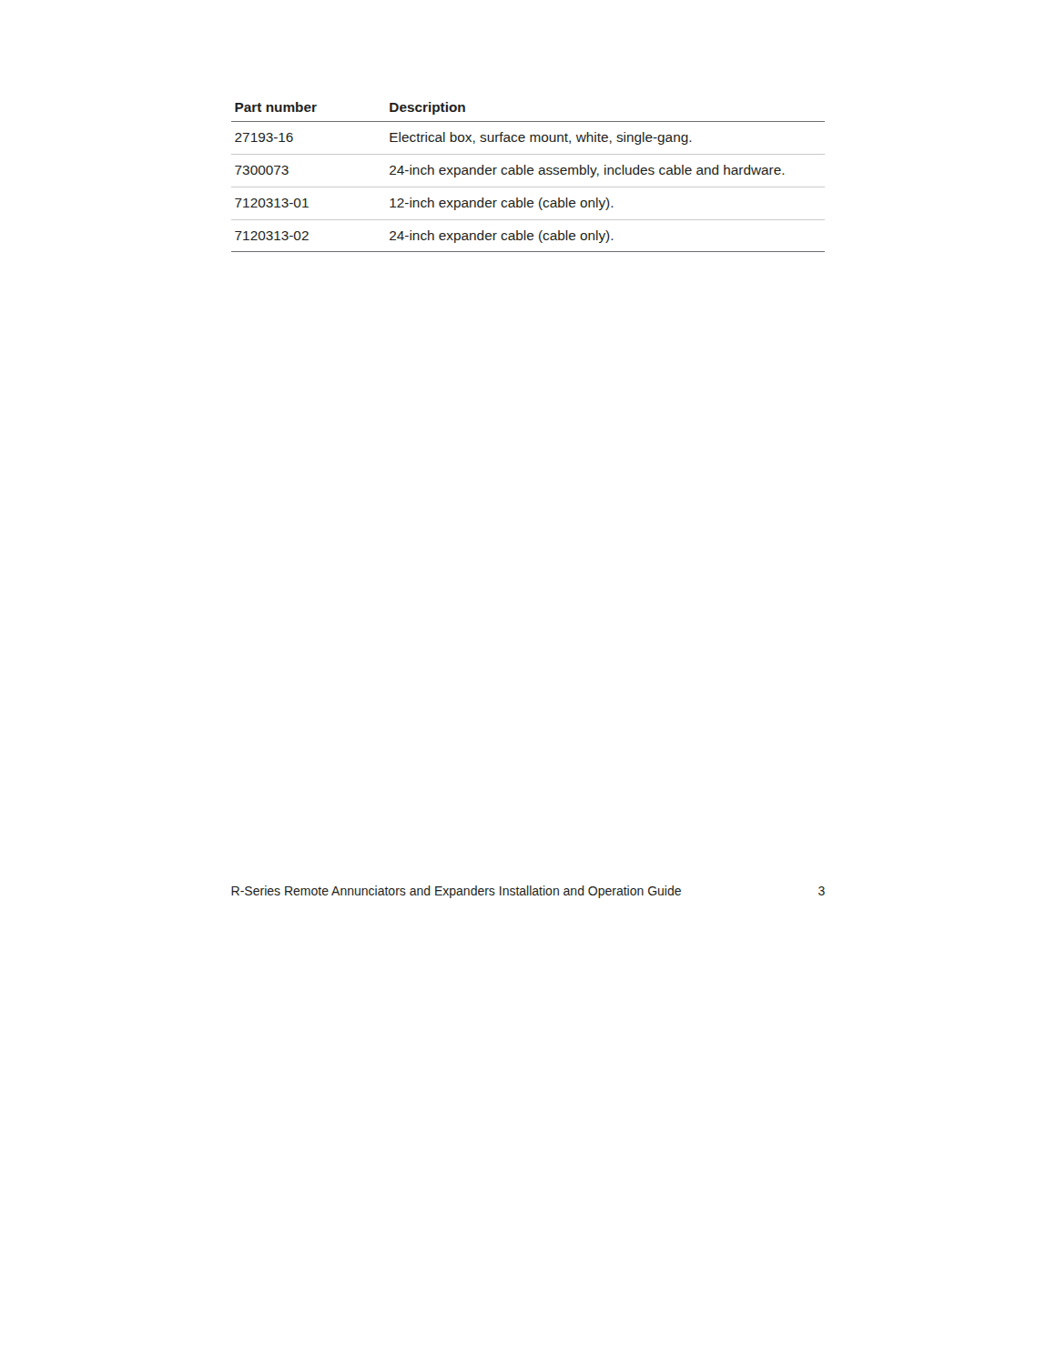| Part number | Description |
| --- | --- |
| 27193-16 | Electrical box, surface mount, white, single-gang. |
| 7300073 | 24-inch expander cable assembly, includes cable and hardware. |
| 7120313-01 | 12-inch expander cable (cable only). |
| 7120313-02 | 24-inch expander cable (cable only). |
R-Series Remote Annunciators and Expanders Installation and Operation Guide
3